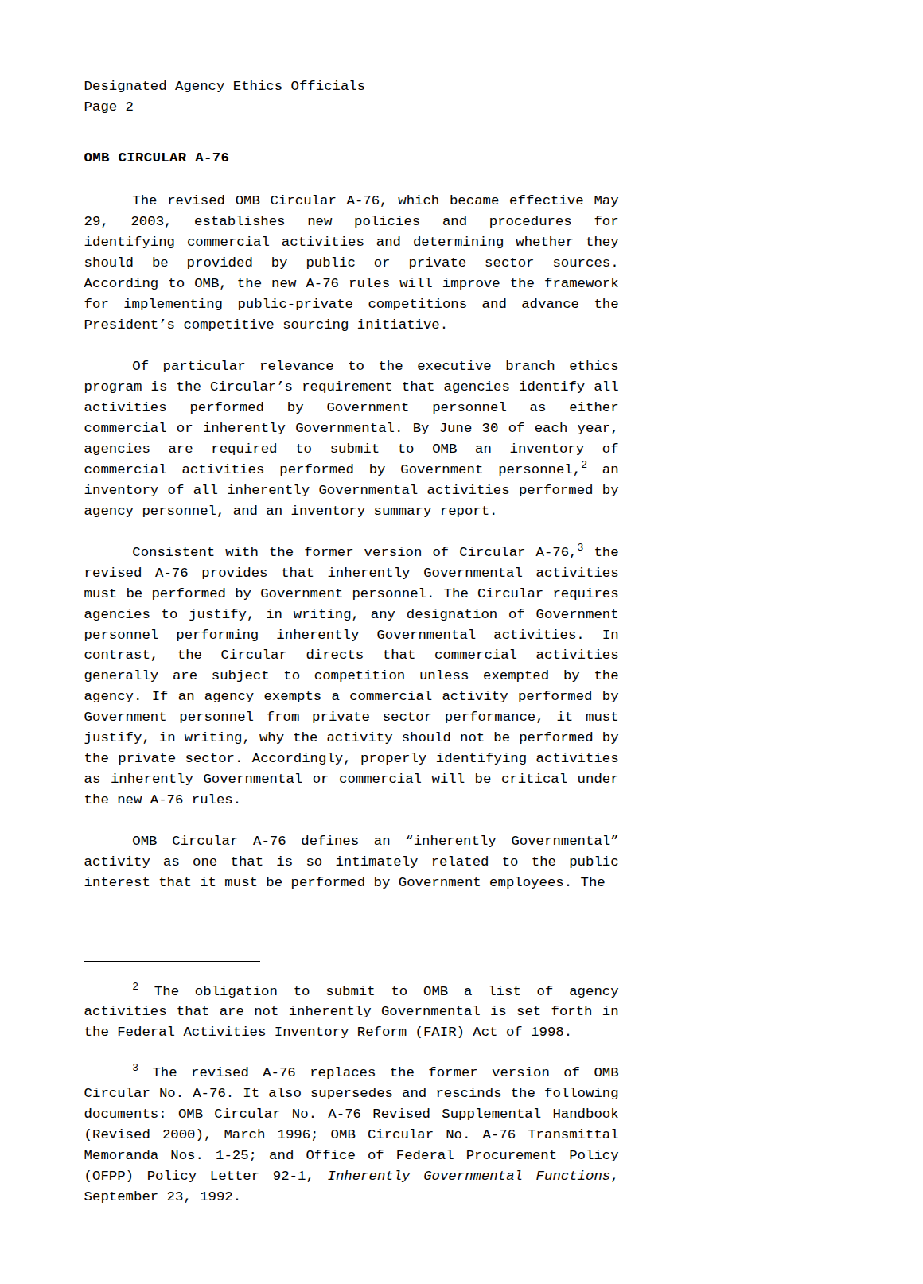Designated Agency Ethics Officials
Page 2
OMB CIRCULAR A-76
The revised OMB Circular A-76, which became effective May 29, 2003, establishes new policies and procedures for identifying commercial activities and determining whether they should be provided by public or private sector sources. According to OMB, the new A-76 rules will improve the framework for implementing public-private competitions and advance the President’s competitive sourcing initiative.
Of particular relevance to the executive branch ethics program is the Circular’s requirement that agencies identify all activities performed by Government personnel as either commercial or inherently Governmental. By June 30 of each year, agencies are required to submit to OMB an inventory of commercial activities performed by Government personnel,2 an inventory of all inherently Governmental activities performed by agency personnel, and an inventory summary report.
Consistent with the former version of Circular A-76,3 the revised A-76 provides that inherently Governmental activities must be performed by Government personnel. The Circular requires agencies to justify, in writing, any designation of Government personnel performing inherently Governmental activities. In contrast, the Circular directs that commercial activities generally are subject to competition unless exempted by the agency. If an agency exempts a commercial activity performed by Government personnel from private sector performance, it must justify, in writing, why the activity should not be performed by the private sector. Accordingly, properly identifying activities as inherently Governmental or commercial will be critical under the new A-76 rules.
OMB Circular A-76 defines an “inherently Governmental” activity as one that is so intimately related to the public interest that it must be performed by Government employees. The
2 The obligation to submit to OMB a list of agency activities that are not inherently Governmental is set forth in the Federal Activities Inventory Reform (FAIR) Act of 1998.
3 The revised A-76 replaces the former version of OMB Circular No. A-76. It also supersedes and rescinds the following documents: OMB Circular No. A-76 Revised Supplemental Handbook (Revised 2000), March 1996; OMB Circular No. A-76 Transmittal Memoranda Nos. 1-25; and Office of Federal Procurement Policy (OFPP) Policy Letter 92-1, Inherently Governmental Functions, September 23, 1992.